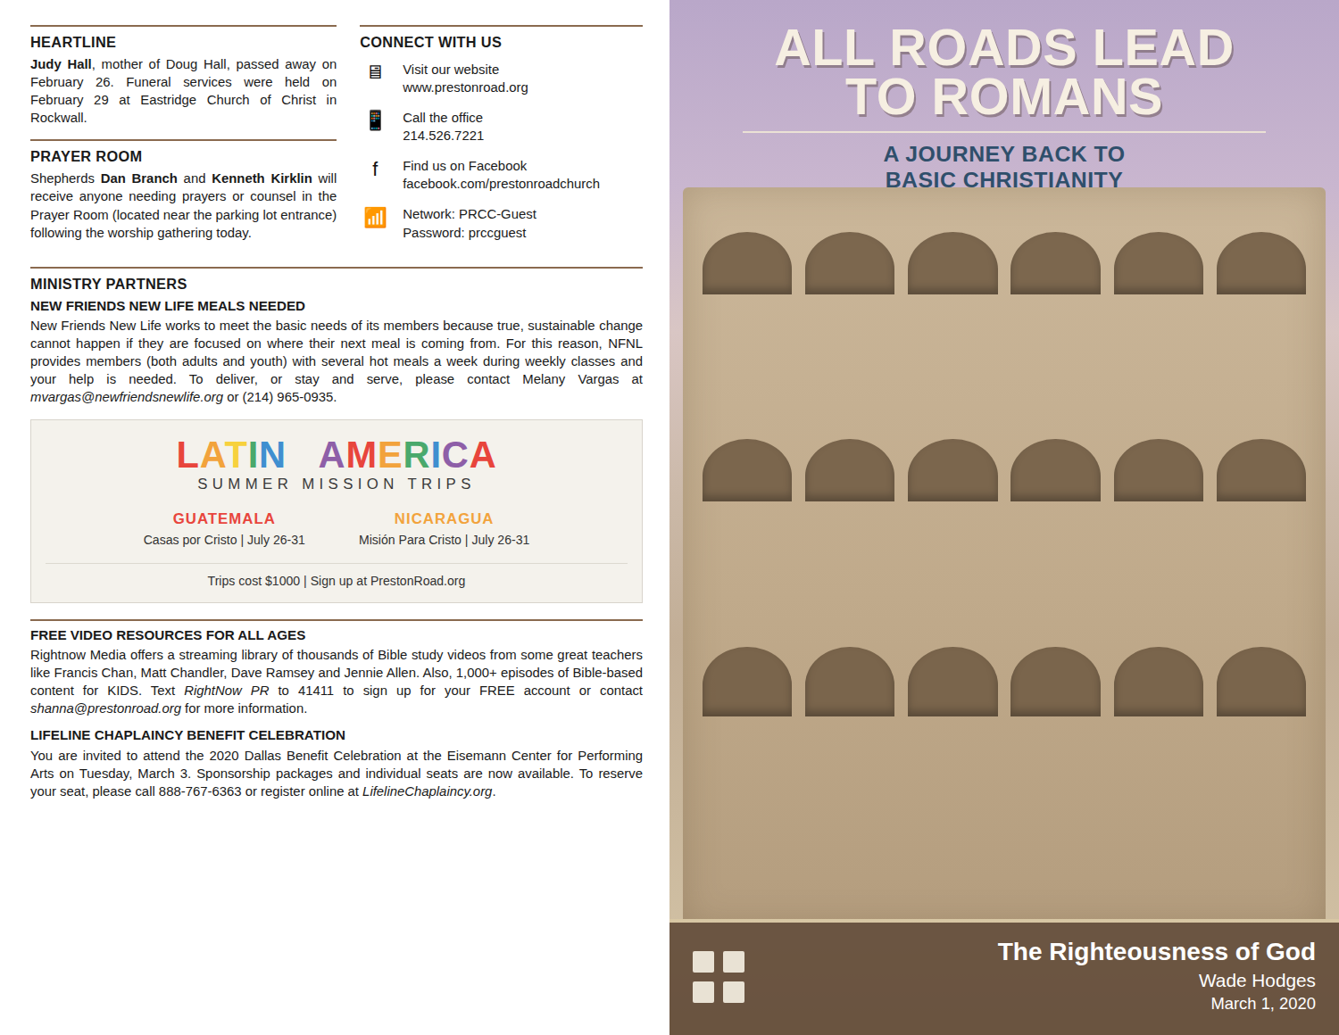Heartline
Judy Hall, mother of Doug Hall, passed away on February 26. Funeral services were held on February 29 at Eastridge Church of Christ in Rockwall.
Prayer Room
Shepherds Dan Branch and Kenneth Kirklin will receive anyone needing prayers or counsel in the Prayer Room (located near the parking lot entrance) following the worship gathering today.
Connect With Us
🖥 Visit our website www.prestonroad.org
📱 Call the office 214.526.7221
f Find us on Facebook facebook.com/prestonroadchurch
📶 Network: PRCC-Guest Password: prccguest
Ministry Partners
New Friends New Life Meals Needed
New Friends New Life works to meet the basic needs of its members because true, sustainable change cannot happen if they are focused on where their next meal is coming from. For this reason, NFNL provides members (both adults and youth) with several hot meals a week during weekly classes and your help is needed. To deliver, or stay and serve, please contact Melany Vargas at mvargas@newfriendsnewlife.org or (214) 965-0935.
LATIN AMERICA
Summer Mission Trips
GUATEMALA
Casas por Cristo | July 26-31
NICARAGUA
Misión Para Cristo | July 26-31
Trips cost $1000 | Sign up at PrestonRoad.org
Free Video Resources for All Ages
Rightnow Media offers a streaming library of thousands of Bible study videos from some great teachers like Francis Chan, Matt Chandler, Dave Ramsey and Jennie Allen. Also, 1,000+ episodes of Bible-based content for KIDS. Text RightNow PR to 41411 to sign up for your FREE account or contact shanna@prestonroad.org for more information.
Lifeline Chaplaincy Benefit Celebration
You are invited to attend the 2020 Dallas Benefit Celebration at the Eisemann Center for Performing Arts on Tuesday, March 3. Sponsorship packages and individual seats are now available. To reserve your seat, please call 888-767-6363 or register online at LifelineChaplaincy.org.
All Roads Lead
to Romans
A Journey Back to
Basic Christianity
The Righteousness of God
Wade Hodges
March 1, 2020